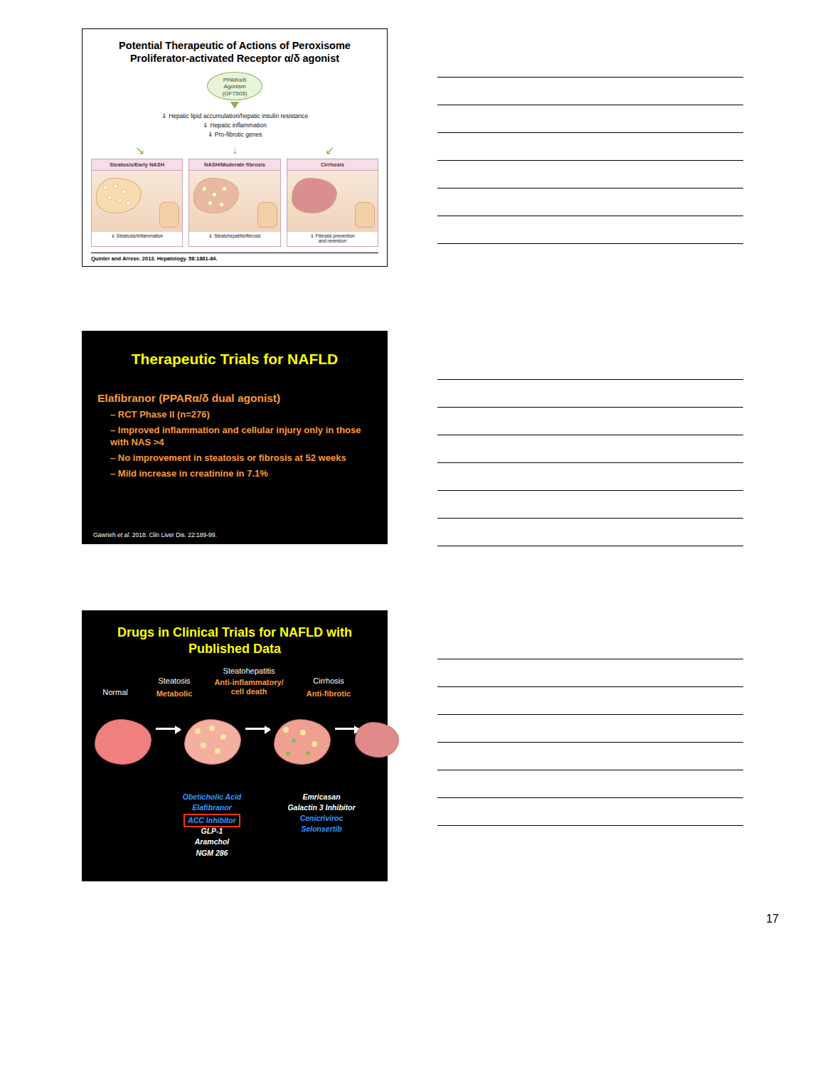Potential Therapeutic of Actions of Peroxisome
Proliferator-activated Receptor α/δ agonist
PPARα/δ
Agonism
(GFT505)
⇓ Hepatic lipid accumulation/hepatic insulin resistance
⇓ Hepatic inflammation
⇓ Pro-fibrotic genes
↘↓↙
Steatosis/Early NASH
⇓ Steatosis/inflammation
NASH/Moderate fibrosis
⇓ Steatohepatitis/fibrosis
Cirrhosis
⇓ Fibrosis prevention
and reversion
Quinter and Arrese. 2013. Hepatology. 58:1881-84.
Therapeutic Trials for NAFLD
Elafibranor (PPARα/δ dual agonist)
RCT Phase II (n=276)
Improved inflammation and cellular injury only in those with NAS >4
No improvement in steatosis or fibrosis at 52 weeks
Mild increase in creatinine in 7.1%
Gawrieh et al. 2018. Clin Liver Dis. 22:189-99.
Drugs in Clinical Trials for NAFLD with
Published Data
Normal
Steatosis
Metabolic
Steatohepatitis
Anti-inflammatory/
cell death
Cirrhosis
Anti-fibrotic
Obeticholic Acid
Elafibranor
ACC Inhibitor
GLP-1
Aramchol
NGM 286
Emricasan
Galactin 3 Inhibitor
Cenicriviroc
Selonsertib
17